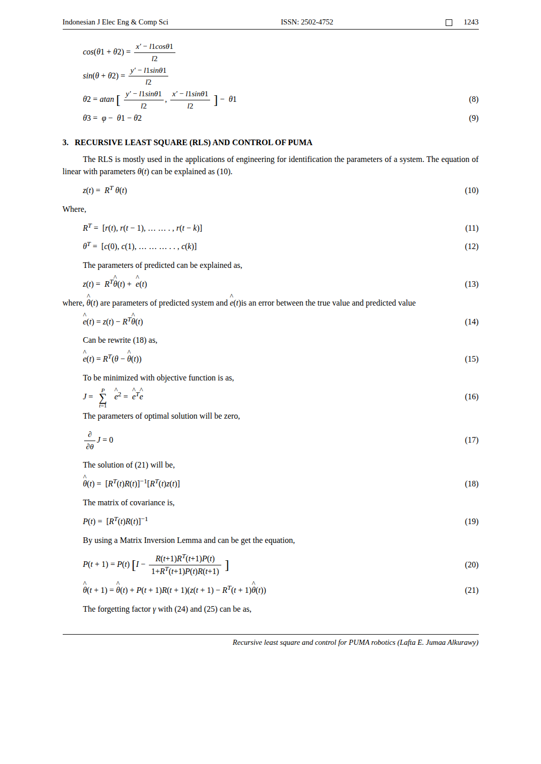Indonesian J Elec Eng & Comp Sci ISSN: 2502-4752 1243
cos(θ1 + θ2) = x′ − l1cosθ1 l2
sin(θ + θ2) = y′ − l1sinθ1 l2
θ2 = atan [ y′ − l1sinθ1 l2, x′ − l1sinθ1 l2 ] − θ1
(8)
θ3 = φ − θ1 − θ2
(9)
3. RECURSIVE LEAST SQUARE (RLS) AND CONTROL OF PUMA
The RLS is mostly used in the applications of engineering for identification the parameters of a system. The equation of linear with parameters θ(t) can be explained as (10).
z(t) = RT θ(t)
(10)
Where,
RT = [r(t), r(t − 1), … … . , r(t − k)]
(11)
θT = [c(0), c(1), … … … . . , c(k)]
(12)
The parameters of predicted can be explained as,
z(t) = RT θ(t) + e(t)
(13)
where, θ(t) are parameters of predicted system and e(t)is an error between the true value and predicted value
e(t) = z(t) − RT θ(t)
(14)
Can be rewrite (18) as,
e(t) = RT(θ − θ(t))
(15)
To be minimized with objective function is as,
J = ∑Pt=1 e2 = eTe
(16)
The parameters of optimal solution will be zero,
∂∂θ J = 0
(17)
The solution of (21) will be,
θ(t) = [RT(t)R(t)]−1[RT(t)z(t)]
(18)
The matrix of covariance is,
P(t) = [RT(t)R(t)]−1
(19)
By using a Matrix Inversion Lemma and can be get the equation,
P(t + 1) = P(t) [I − R(t+1)RT(t+1)P(t) 1+RT(t+1)P(t)R(t+1) ]
(20)
θ(t + 1) = θ(t) + P(t + 1)R(t + 1)(z(t + 1) − RT(t + 1)θ(t))
(21)
The forgetting factor γ with (24) and (25) can be as,
Recursive least square and control for PUMA robotics (Lafta E. Jumaa Alkurawy)